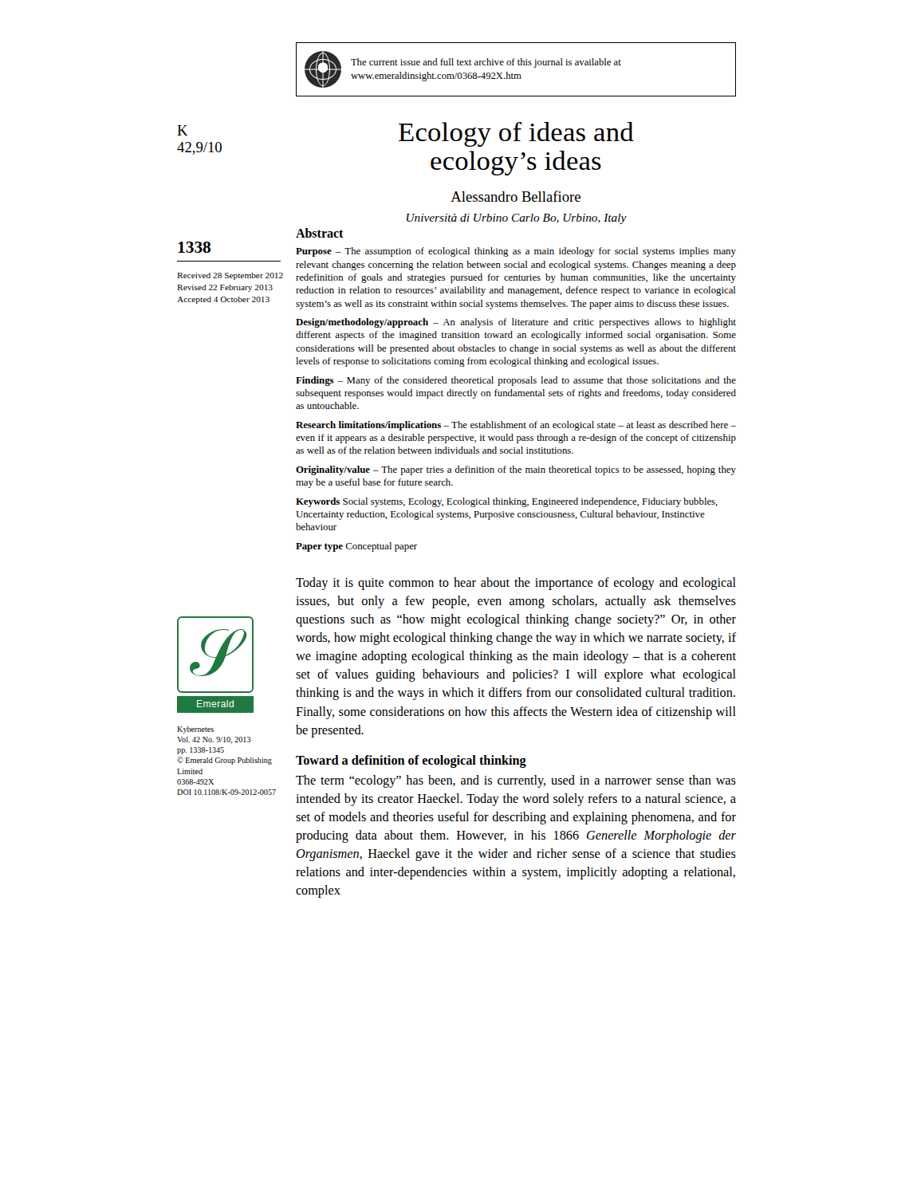The current issue and full text archive of this journal is available at www.emeraldinsight.com/0368-492X.htm
K
42,9/10
Ecology of ideas and
ecology’s ideas
Alessandro Bellafiore
Università di Urbino Carlo Bo, Urbino, Italy
1338
Received 28 September 2012
Revised 22 February 2013
Accepted 4 October 2013
Abstract
Purpose – The assumption of ecological thinking as a main ideology for social systems implies many relevant changes concerning the relation between social and ecological systems. Changes meaning a deep redefinition of goals and strategies pursued for centuries by human communities, like the uncertainty reduction in relation to resources’ availability and management, defence respect to variance in ecological system’s as well as its constraint within social systems themselves. The paper aims to discuss these issues.
Design/methodology/approach – An analysis of literature and critic perspectives allows to highlight different aspects of the imagined transition toward an ecologically informed social organisation. Some considerations will be presented about obstacles to change in social systems as well as about the different levels of response to solicitations coming from ecological thinking and ecological issues.
Findings – Many of the considered theoretical proposals lead to assume that those solicitations and the subsequent responses would impact directly on fundamental sets of rights and freedoms, today considered as untouchable.
Research limitations/implications – The establishment of an ecological state – at least as described here – even if it appears as a desirable perspective, it would pass through a re-design of the concept of citizenship as well as of the relation between individuals and social institutions.
Originality/value – The paper tries a definition of the main theoretical topics to be assessed, hoping they may be a useful base for future search.
Keywords Social systems, Ecology, Ecological thinking, Engineered independence, Fiduciary bubbles, Uncertainty reduction, Ecological systems, Purposive consciousness, Cultural behaviour, Instinctive behaviour
Paper type Conceptual paper
𝒮
Emerald
Kybernetes
Vol. 42 No. 9/10, 2013
pp. 1338-1345
© Emerald Group Publishing Limited
0368-492X
DOI 10.1108/K-09-2012-0057
Today it is quite common to hear about the importance of ecology and ecological issues, but only a few people, even among scholars, actually ask themselves questions such as “how might ecological thinking change society?” Or, in other words, how might ecological thinking change the way in which we narrate society, if we imagine adopting ecological thinking as the main ideology – that is a coherent set of values guiding behaviours and policies? I will explore what ecological thinking is and the ways in which it differs from our consolidated cultural tradition. Finally, some considerations on how this affects the Western idea of citizenship will be presented.
Toward a definition of ecological thinking
The term “ecology” has been, and is currently, used in a narrower sense than was intended by its creator Haeckel. Today the word solely refers to a natural science, a set of models and theories useful for describing and explaining phenomena, and for producing data about them. However, in his 1866 Generelle Morphologie der Organismen, Haeckel gave it the wider and richer sense of a science that studies relations and inter-dependencies within a system, implicitly adopting a relational, complex